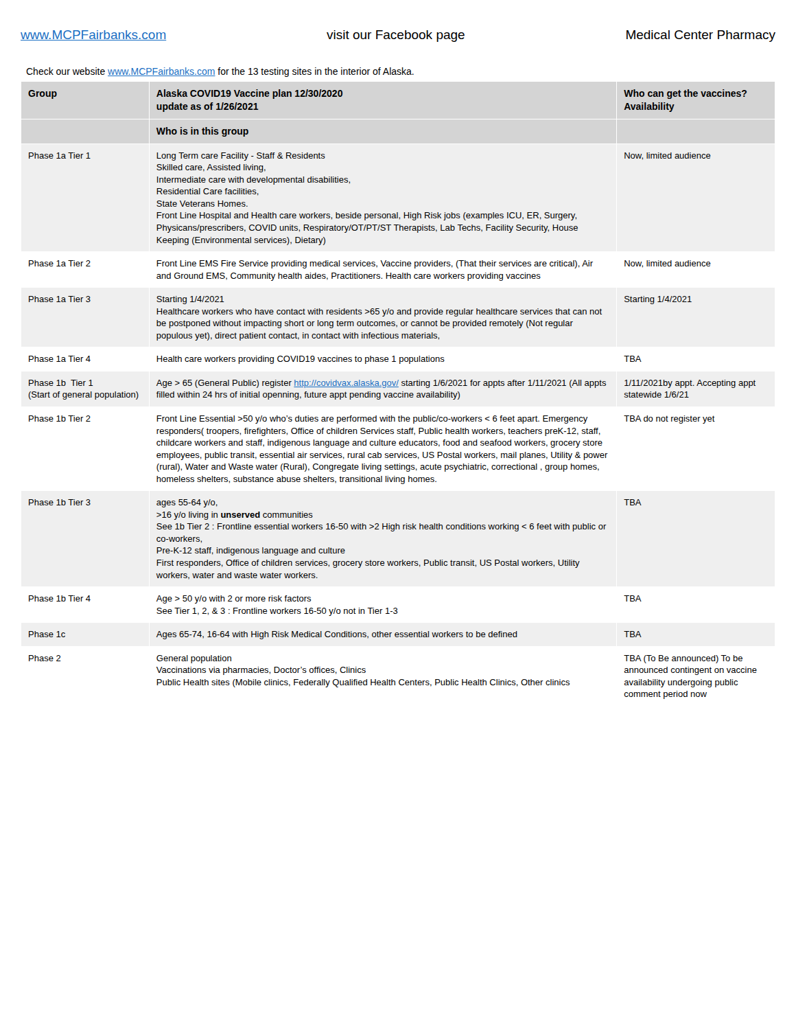www.MCPFairbanks.com
visit our Facebook page
Medical Center Pharmacy
Check our website www.MCPFairbanks.com for the 13 testing sites in the interior of Alaska.
| Group | Alaska COVID19 Vaccine plan 12/30/2020 update as of 1/26/2021 | Who can get the vaccines? Availability |
| --- | --- | --- |
| | Who is in this group | |
| Phase 1a Tier 1 | Long Term care Facility - Staff & Residents Skilled care, Assisted living, Intermediate care with developmental disabilities, Residential Care facilities, State Veterans Homes. Front Line Hospital and Health care workers, beside personal, High Risk jobs (examples ICU, ER, Surgery, Physicans/prescribers, COVID units, Respiratory/OT/PT/ST Therapists, Lab Techs, Facility Security, House Keeping (Environmental services), Dietary) | Now, limited audience |
| Phase 1a Tier 2 | Front Line EMS Fire Service providing medical services, Vaccine providers, (That their services are critical), Air and Ground EMS, Community health aides, Practitioners. Health care workers providing vaccines | Now, limited audience |
| Phase 1a Tier 3 | Starting 1/4/2021 Healthcare workers who have contact with residents >65 y/o and provide regular healthcare services that can not be postponed without impacting short or long term outcomes, or cannot be provided remotely (Not regular populous yet), direct patient contact, in contact with infectious materials, | Starting 1/4/2021 |
| Phase 1a Tier 4 | Health care workers providing COVID19 vaccines to phase 1 populations | TBA |
| Phase 1b Tier 1 (Start of general population) | Age > 65 (General Public) register http://covidvax.alaska.gov/ starting 1/6/2021 for appts after 1/11/2021 (All appts filled within 24 hrs of initial openning, future appt pending vaccine availability) | 1/11/2021by appt. Accepting appt statewide 1/6/21 |
| Phase 1b Tier 2 | Front Line Essential >50 y/o who’s duties are performed with the public/co-workers < 6 feet apart. Emergency responders( troopers, firefighters, Office of children Services staff, Public health workers, teachers preK-12, staff, childcare workers and staff, indigenous language and culture educators, food and seafood workers, grocery store employees, public transit, essential air services, rural cab services, US Postal workers, mail planes, Utility & power (rural), Water and Waste water (Rural), Congregate living settings, acute psychiatric, correctional , group homes, homeless shelters, substance abuse shelters, transitional living homes. | TBA do not register yet |
| Phase 1b Tier 3 | ages 55-64 y/o, >16 y/o living in unserved communities See 1b Tier 2 : Frontline essential workers 16-50 with >2 High risk health conditions working < 6 feet with public or co-workers, Pre-K-12 staff, indigenous language and culture First responders, Office of children services, grocery store workers, Public transit, US Postal workers, Utility workers, water and waste water workers. | TBA |
| Phase 1b Tier 4 | Age > 50 y/o with 2 or more risk factors See Tier 1, 2, & 3 : Frontline workers 16-50 y/o not in Tier 1-3 | TBA |
| Phase 1c | Ages 65-74, 16-64 with High Risk Medical Conditions, other essential workers to be defined | TBA |
| Phase 2 | General population Vaccinations via pharmacies, Doctor’s offices, Clinics Public Health sites (Mobile clinics, Federally Qualified Health Centers, Public Health Clinics, Other clinics | TBA (To Be announced) To be announced contingent on vaccine availability undergoing public comment period now |